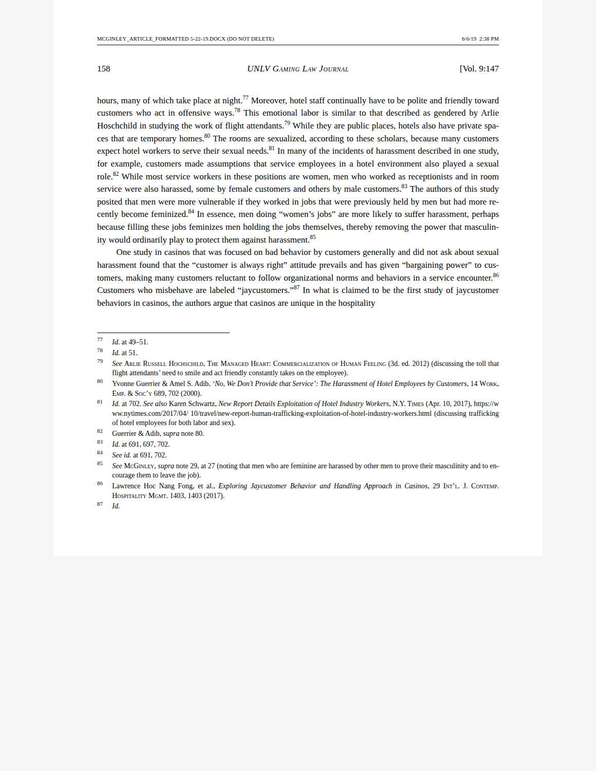McGinley_Article_Formatted 5-22-19.docx (Do Not Delete) 6/6/19 2:38 PM
158 UNLV Gaming Law Journal [Vol. 9:147
hours, many of which take place at night.77 Moreover, hotel staff continually have to be polite and friendly toward customers who act in offensive ways.78 This emotional labor is similar to that described as gendered by Arlie Hoschchild in studying the work of flight attendants.79 While they are public places, hotels also have private spaces that are temporary homes.80 The rooms are sexualized, according to these scholars, because many customers expect hotel workers to serve their sexual needs.81 In many of the incidents of harassment described in one study, for example, customers made assumptions that service employees in a hotel environment also played a sexual role.82 While most service workers in these positions are women, men who worked as receptionists and in room service were also harassed, some by female customers and others by male customers.83 The authors of this study posited that men were more vulnerable if they worked in jobs that were previously held by men but had more recently become feminized.84 In essence, men doing “women’s jobs” are more likely to suffer harassment, perhaps because filling these jobs feminizes men holding the jobs themselves, thereby removing the power that masculinity would ordinarily play to protect them against harassment.85
One study in casinos that was focused on bad behavior by customers generally and did not ask about sexual harassment found that the “customer is always right” attitude prevails and has given “bargaining power” to customers, making many customers reluctant to follow organizational norms and behaviors in a service encounter.86 Customers who misbehave are labeled “jaycustomers.”87 In what is claimed to be the first study of jaycustomer behaviors in casinos, the authors argue that casinos are unique in the hospitality
Id. at 49–51.
Id. at 51.
See Arlie Russell Hochschild, The Managed Heart: Commercialization of Human Feeling (3d. ed. 2012) (discussing the toll that flight attendants’ need to smile and act friendly constantly takes on the employee).
Yvonne Guerrier & Amel S. Adib, ‘No, We Don’t Provide that Service’: The Harassment of Hotel Employees by Customers, 14 Work, Emp. & Soc’y 689, 702 (2000).
Id. at 702. See also Karen Schwartz, New Report Details Exploitation of Hotel Industry Workers, N.Y. Times (Apr. 10, 2017), https://www.nytimes.com/2017/04/ 10/travel/new-report-human-trafficking-exploitation-of-hotel-industry-workers.html (discussing trafficking of hotel employees for both labor and sex).
Guerrier & Adib, supra note 80.
Id. at 691, 697, 702.
See id. at 691, 702.
See McGinley, supra note 29, at 27 (noting that men who are feminine are harassed by other men to prove their masculinity and to encourage them to leave the job).
Lawrence Hoc Nang Fong, et al., Exploring Jaycustomer Behavior and Handling Approach in Casinos, 29 Int’l. J. Contemp. Hospitality Mgmt. 1403, 1403 (2017).
Id.